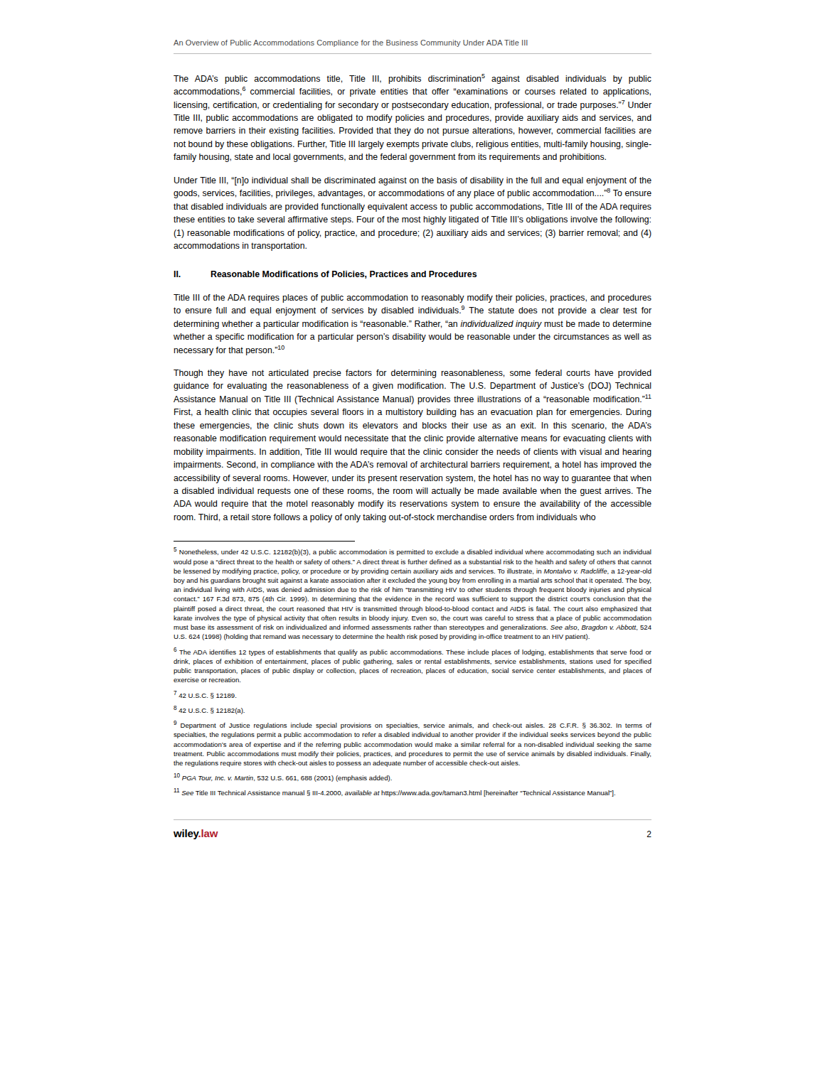An Overview of Public Accommodations Compliance for the Business Community Under ADA Title III
The ADA’s public accommodations title, Title III, prohibits discrimination5 against disabled individuals by public accommodations,6 commercial facilities, or private entities that offer “examinations or courses related to applications, licensing, certification, or credentialing for secondary or postsecondary education, professional, or trade purposes.”7 Under Title III, public accommodations are obligated to modify policies and procedures, provide auxiliary aids and services, and remove barriers in their existing facilities. Provided that they do not pursue alterations, however, commercial facilities are not bound by these obligations. Further, Title III largely exempts private clubs, religious entities, multi-family housing, single-family housing, state and local governments, and the federal government from its requirements and prohibitions.
Under Title III, “[n]o individual shall be discriminated against on the basis of disability in the full and equal enjoyment of the goods, services, facilities, privileges, advantages, or accommodations of any place of public accommodation....”8 To ensure that disabled individuals are provided functionally equivalent access to public accommodations, Title III of the ADA requires these entities to take several affirmative steps. Four of the most highly litigated of Title III’s obligations involve the following: (1) reasonable modifications of policy, practice, and procedure; (2) auxiliary aids and services; (3) barrier removal; and (4) accommodations in transportation.
II. Reasonable Modifications of Policies, Practices and Procedures
Title III of the ADA requires places of public accommodation to reasonably modify their policies, practices, and procedures to ensure full and equal enjoyment of services by disabled individuals.9 The statute does not provide a clear test for determining whether a particular modification is “reasonable.” Rather, “an individualized inquiry must be made to determine whether a specific modification for a particular person’s disability would be reasonable under the circumstances as well as necessary for that person.”10
Though they have not articulated precise factors for determining reasonableness, some federal courts have provided guidance for evaluating the reasonableness of a given modification. The U.S. Department of Justice’s (DOJ) Technical Assistance Manual on Title III (Technical Assistance Manual) provides three illustrations of a “reasonable modification.”11 First, a health clinic that occupies several floors in a multistory building has an evacuation plan for emergencies. During these emergencies, the clinic shuts down its elevators and blocks their use as an exit. In this scenario, the ADA’s reasonable modification requirement would necessitate that the clinic provide alternative means for evacuating clients with mobility impairments. In addition, Title III would require that the clinic consider the needs of clients with visual and hearing impairments. Second, in compliance with the ADA’s removal of architectural barriers requirement, a hotel has improved the accessibility of several rooms. However, under its present reservation system, the hotel has no way to guarantee that when a disabled individual requests one of these rooms, the room will actually be made available when the guest arrives. The ADA would require that the motel reasonably modify its reservations system to ensure the availability of the accessible room. Third, a retail store follows a policy of only taking out-of-stock merchandise orders from individuals who
5 Nonetheless, under 42 U.S.C. 12182(b)(3), a public accommodation is permitted to exclude a disabled individual where accommodating such an individual would pose a “direct threat to the health or safety of others.” A direct threat is further defined as a substantial risk to the health and safety of others that cannot be lessened by modifying practice, policy, or procedure or by providing certain auxiliary aids and services. To illustrate, in Montalvo v. Radcliffe, a 12-year-old boy and his guardians brought suit against a karate association after it excluded the young boy from enrolling in a martial arts school that it operated. The boy, an individual living with AIDS, was denied admission due to the risk of him “transmitting HIV to other students through frequent bloody injuries and physical contact.” 167 F.3d 873, 875 (4th Cir. 1999). In determining that the evidence in the record was sufficient to support the district court’s conclusion that the plaintiff posed a direct threat, the court reasoned that HIV is transmitted through blood-to-blood contact and AIDS is fatal. The court also emphasized that karate involves the type of physical activity that often results in bloody injury. Even so, the court was careful to stress that a place of public accommodation must base its assessment of risk on individualized and informed assessments rather than stereotypes and generalizations. See also, Bragdon v. Abbott, 524 U.S. 624 (1998) (holding that remand was necessary to determine the health risk posed by providing in-office treatment to an HIV patient).
6 The ADA identifies 12 types of establishments that qualify as public accommodations. These include places of lodging, establishments that serve food or drink, places of exhibition of entertainment, places of public gathering, sales or rental establishments, service establishments, stations used for specified public transportation, places of public display or collection, places of recreation, places of education, social service center establishments, and places of exercise or recreation.
7 42 U.S.C. § 12189.
8 42 U.S.C. § 12182(a).
9 Department of Justice regulations include special provisions on specialties, service animals, and check-out aisles. 28 C.F.R. § 36.302. In terms of specialties, the regulations permit a public accommodation to refer a disabled individual to another provider if the individual seeks services beyond the public accommodation’s area of expertise and if the referring public accommodation would make a similar referral for a non-disabled individual seeking the same treatment. Public accommodations must modify their policies, practices, and procedures to permit the use of service animals by disabled individuals. Finally, the regulations require stores with check-out aisles to possess an adequate number of accessible check-out aisles.
10 PGA Tour, Inc. v. Martin, 532 U.S. 661, 688 (2001) (emphasis added).
11 See Title III Technical Assistance manual § III-4.2000, available at https://www.ada.gov/taman3.html [hereinafter “Technical Assistance Manual”].
wiley. law
2